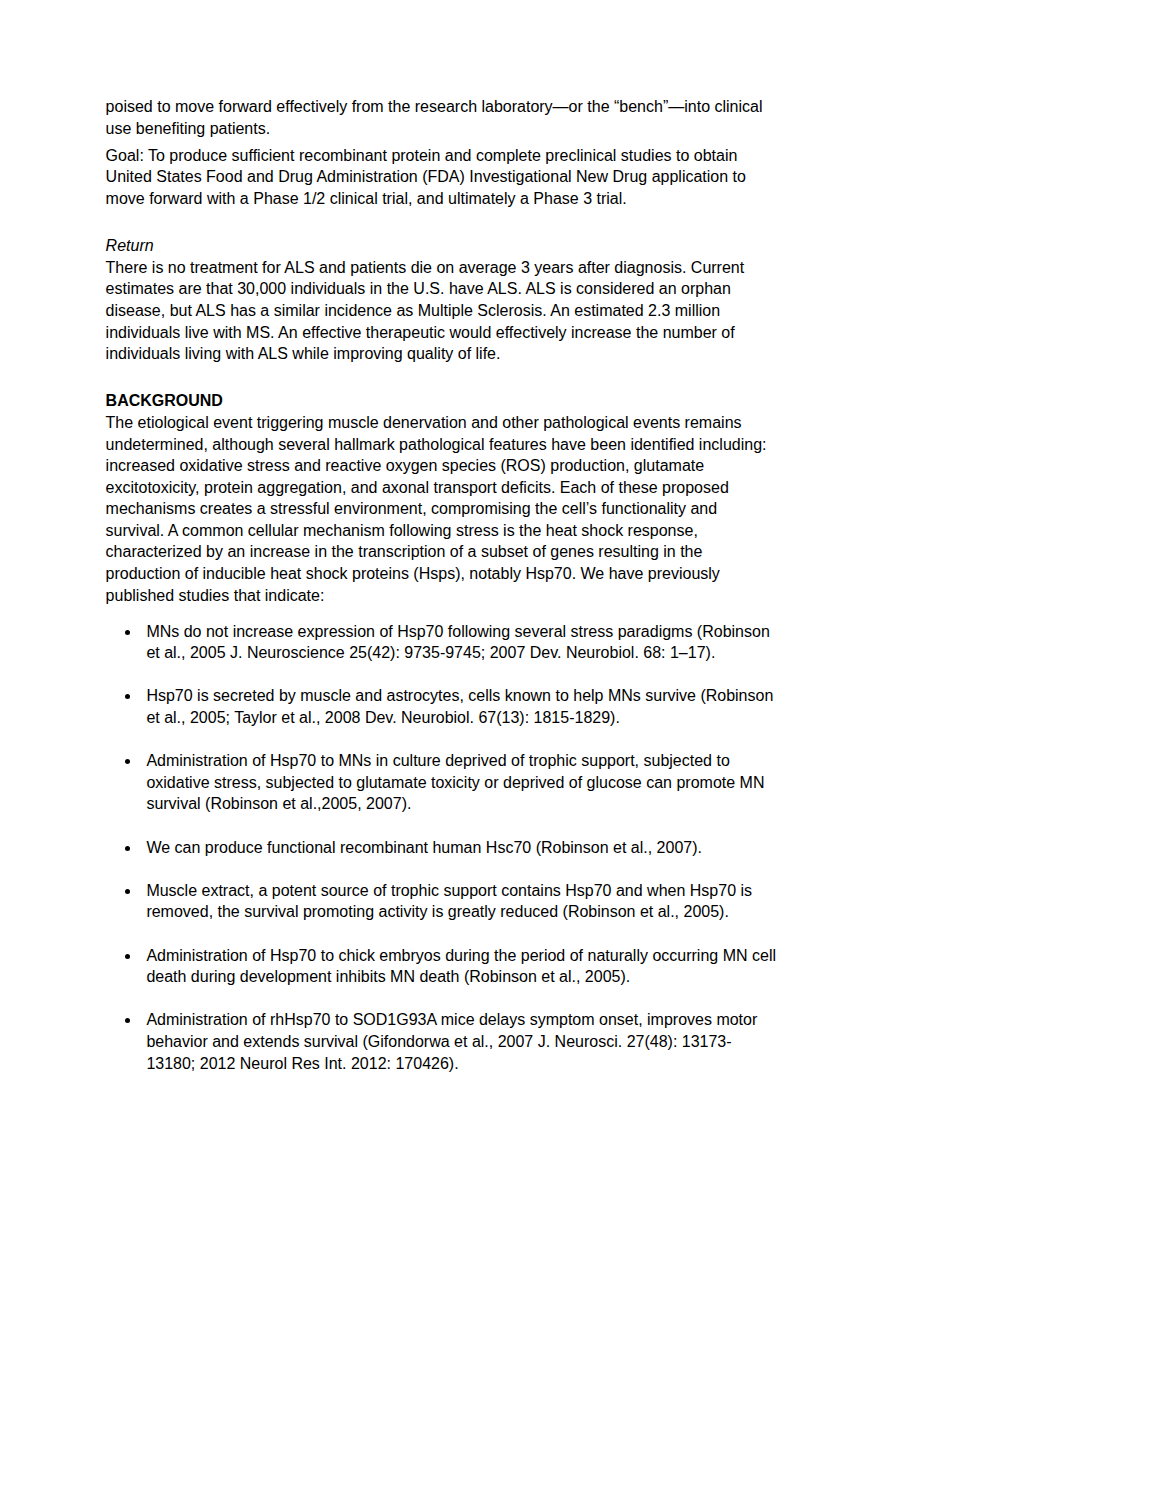poised to move forward effectively from the research laboratory—or the “bench”—into clinical use benefiting patients.
Goal: To produce sufficient recombinant protein and complete preclinical studies to obtain United States Food and Drug Administration (FDA) Investigational New Drug application to move forward with a Phase 1/2 clinical trial, and ultimately a Phase 3 trial.
Return
There is no treatment for ALS and patients die on average 3 years after diagnosis. Current estimates are that 30,000 individuals in the U.S. have ALS. ALS is considered an orphan disease, but ALS has a similar incidence as Multiple Sclerosis. An estimated 2.3 million individuals live with MS. An effective therapeutic would effectively increase the number of individuals living with ALS while improving quality of life.
BACKGROUND
The etiological event triggering muscle denervation and other pathological events remains undetermined, although several hallmark pathological features have been identified including: increased oxidative stress and reactive oxygen species (ROS) production, glutamate excitotoxicity, protein aggregation, and axonal transport deficits. Each of these proposed mechanisms creates a stressful environment, compromising the cell’s functionality and survival. A common cellular mechanism following stress is the heat shock response, characterized by an increase in the transcription of a subset of genes resulting in the production of inducible heat shock proteins (Hsps), notably Hsp70. We have previously published studies that indicate:
MNs do not increase expression of Hsp70 following several stress paradigms (Robinson et al., 2005 J. Neuroscience 25(42): 9735-9745; 2007 Dev. Neurobiol. 68: 1–17).
Hsp70 is secreted by muscle and astrocytes, cells known to help MNs survive (Robinson et al., 2005; Taylor et al., 2008 Dev. Neurobiol. 67(13): 1815-1829).
Administration of Hsp70 to MNs in culture deprived of trophic support, subjected to oxidative stress, subjected to glutamate toxicity or deprived of glucose can promote MN survival (Robinson et al.,2005, 2007).
We can produce functional recombinant human Hsc70 (Robinson et al., 2007).
Muscle extract, a potent source of trophic support contains Hsp70 and when Hsp70 is removed, the survival promoting activity is greatly reduced (Robinson et al., 2005).
Administration of Hsp70 to chick embryos during the period of naturally occurring MN cell death during development inhibits MN death (Robinson et al., 2005).
Administration of rhHsp70 to SOD1G93A mice delays symptom onset, improves motor behavior and extends survival (Gifondorwa et al., 2007 J. Neurosci. 27(48): 13173-13180; 2012 Neurol Res Int. 2012: 170426).